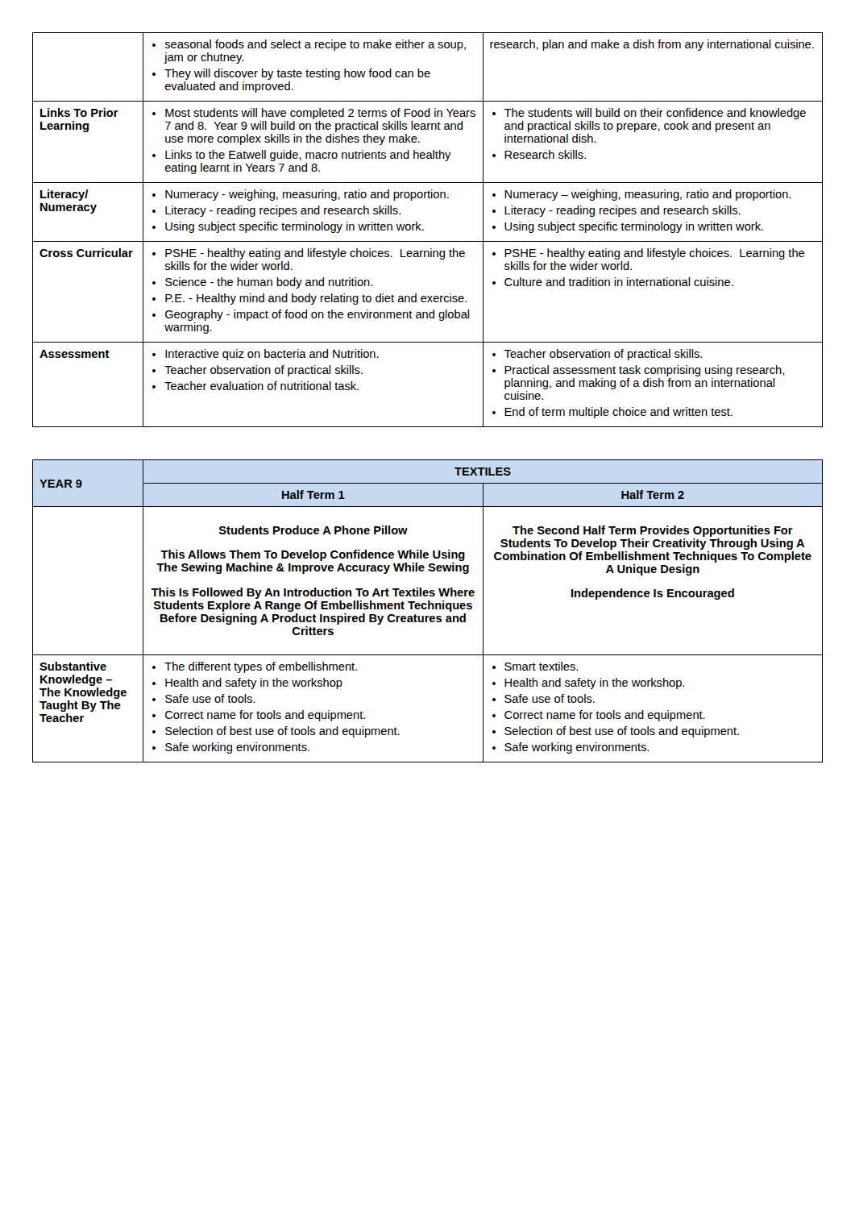| | seasonal foods and select a recipe to make either a soup, jam or chutney. They will discover by taste testing how food can be evaluated and improved. | research, plan and make a dish from any international cuisine. |
| Links To Prior Learning | Most students will have completed 2 terms of Food in Years 7 and 8. Year 9 will build on the practical skills learnt and use more complex skills in the dishes they make. Links to the Eatwell guide, macro nutrients and healthy eating learnt in Years 7 and 8. | The students will build on their confidence and knowledge and practical skills to prepare, cook and present an international dish. Research skills. |
| Literacy/ Numeracy | Numeracy - weighing, measuring, ratio and proportion. Literacy - reading recipes and research skills. Using subject specific terminology in written work. | Numeracy – weighing, measuring, ratio and proportion. Literacy - reading recipes and research skills. Using subject specific terminology in written work. |
| Cross Curricular | PSHE - healthy eating and lifestyle choices. Learning the skills for the wider world. Science - the human body and nutrition. P.E. - Healthy mind and body relating to diet and exercise. Geography - impact of food on the environment and global warming. | PSHE - healthy eating and lifestyle choices. Learning the skills for the wider world. Culture and tradition in international cuisine. |
| Assessment | Interactive quiz on bacteria and Nutrition. Teacher observation of practical skills. Teacher evaluation of nutritional task. | Teacher observation of practical skills. Practical assessment task comprising using research, planning, and making of a dish from an international cuisine. End of term multiple choice and written test. |
| YEAR 9 | TEXTILES |
| Half Term 1 | Half Term 2 |
| | Students Produce A Phone Pillow This Allows Them To Develop Confidence While Using The Sewing Machine & Improve Accuracy While Sewing This Is Followed By An Introduction To Art Textiles Where Students Explore A Range Of Embellishment Techniques Before Designing A Product Inspired By Creatures and Critters | The Second Half Term Provides Opportunities For Students To Develop Their Creativity Through Using A Combination Of Embellishment Techniques To Complete A Unique Design Independence Is Encouraged |
| Substantive Knowledge – The Knowledge Taught By The Teacher | The different types of embellishment. Health and safety in the workshop Safe use of tools. Correct name for tools and equipment. Selection of best use of tools and equipment. Safe working environments. | Smart textiles. Health and safety in the workshop. Safe use of tools. Correct name for tools and equipment. Selection of best use of tools and equipment. Safe working environments. |